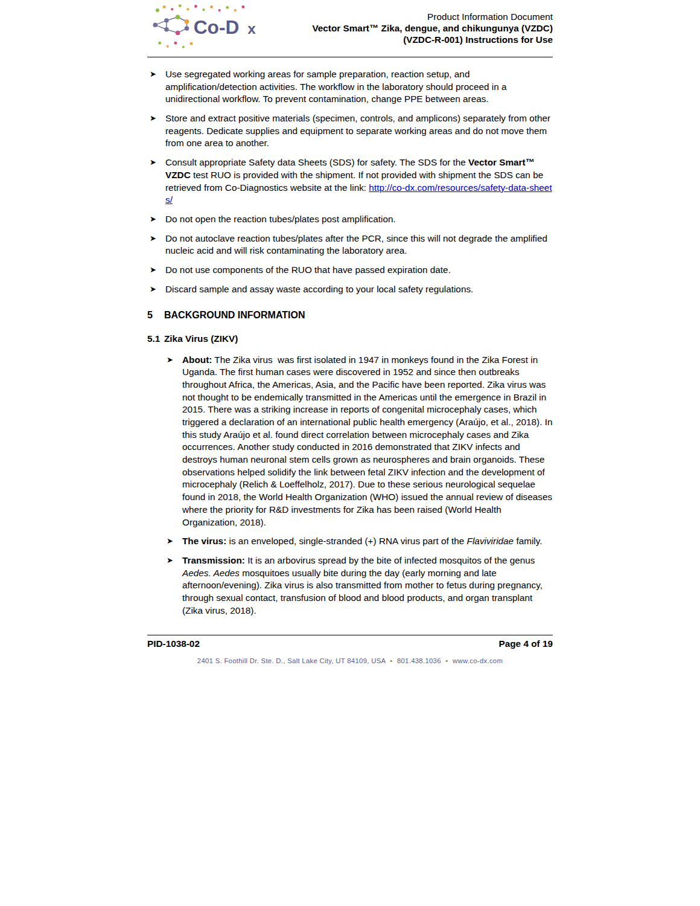Co-D x
Product Information Document
Vector Smart™ Zika, dengue, and chikungunya (VZDC)
(VZDC-R-001) Instructions for Use
Use segregated working areas for sample preparation, reaction setup, and amplification/detection activities. The workflow in the laboratory should proceed in a unidirectional workflow. To prevent contamination, change PPE between areas.
Store and extract positive materials (specimen, controls, and amplicons) separately from other reagents. Dedicate supplies and equipment to separate working areas and do not move them from one area to another.
Consult appropriate Safety data Sheets (SDS) for safety. The SDS for the Vector Smart™ VZDC test RUO is provided with the shipment. If not provided with shipment the SDS can be retrieved from Co-Diagnostics website at the link: http://co-dx.com/resources/safety-data-sheets/
Do not open the reaction tubes/plates post amplification.
Do not autoclave reaction tubes/plates after the PCR, since this will not degrade the amplified nucleic acid and will risk contaminating the laboratory area.
Do not use components of the RUO that have passed expiration date.
Discard sample and assay waste according to your local safety regulations.
5 BACKGROUND INFORMATION
5.1 Zika Virus (ZIKV)
About: The Zika virus was first isolated in 1947 in monkeys found in the Zika Forest in Uganda. The first human cases were discovered in 1952 and since then outbreaks throughout Africa, the Americas, Asia, and the Pacific have been reported. Zika virus was not thought to be endemically transmitted in the Americas until the emergence in Brazil in 2015. There was a striking increase in reports of congenital microcephaly cases, which triggered a declaration of an international public health emergency (Araújo, et al., 2018). In this study Araújo et al. found direct correlation between microcephaly cases and Zika occurrences. Another study conducted in 2016 demonstrated that ZIKV infects and destroys human neuronal stem cells grown as neurospheres and brain organoids. These observations helped solidify the link between fetal ZIKV infection and the development of microcephaly (Relich & Loeffelholz, 2017). Due to these serious neurological sequelae found in 2018, the World Health Organization (WHO) issued the annual review of diseases where the priority for R&D investments for Zika has been raised (World Health Organization, 2018).
The virus: is an enveloped, single-stranded (+) RNA virus part of the Flaviviridae family.
Transmission: It is an arbovirus spread by the bite of infected mosquitos of the genus Aedes. Aedes mosquitoes usually bite during the day (early morning and late afternoon/evening). Zika virus is also transmitted from mother to fetus during pregnancy, through sexual contact, transfusion of blood and blood products, and organ transplant (Zika virus, 2018).
PID-1038-02
Page 4 of 19
2401 S. Foothill Dr. Ste. D., Salt Lake City, UT 84109, USA • 801.438.1036 • www.co-dx.com